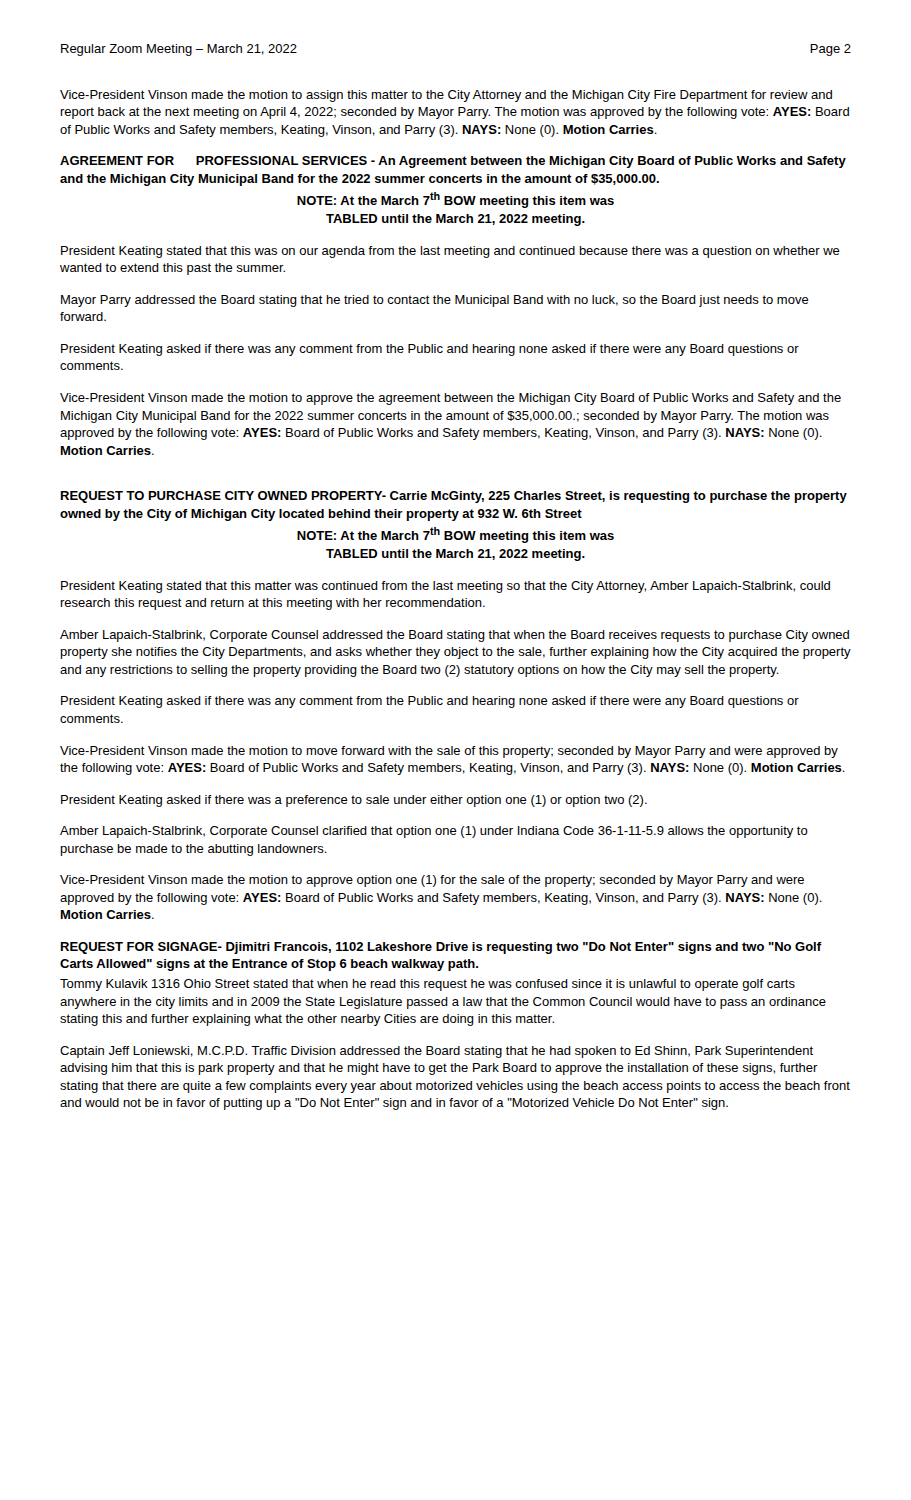Regular Zoom Meeting – March 21, 2022 Page 2
Vice-President Vinson made the motion to assign this matter to the City Attorney and the Michigan City Fire Department for review and report back at the next meeting on April 4, 2022; seconded by Mayor Parry. The motion was approved by the following vote: AYES: Board of Public Works and Safety members, Keating, Vinson, and Parry (3). NAYS: None (0). Motion Carries.
AGREEMENT FOR PROFESSIONAL SERVICES - An Agreement between the Michigan City Board of Public Works and Safety and the Michigan City Municipal Band for the 2022 summer concerts in the amount of $35,000.00.
NOTE: At the March 7th BOW meeting this item was
TABLED until the March 21, 2022 meeting.
President Keating stated that this was on our agenda from the last meeting and continued because there was a question on whether we wanted to extend this past the summer.
Mayor Parry addressed the Board stating that he tried to contact the Municipal Band with no luck, so the Board just needs to move forward.
President Keating asked if there was any comment from the Public and hearing none asked if there were any Board questions or comments.
Vice-President Vinson made the motion to approve the agreement between the Michigan City Board of Public Works and Safety and the Michigan City Municipal Band for the 2022 summer concerts in the amount of $35,000.00.; seconded by Mayor Parry. The motion was approved by the following vote: AYES: Board of Public Works and Safety members, Keating, Vinson, and Parry (3). NAYS: None (0). Motion Carries.
REQUEST TO PURCHASE CITY OWNED PROPERTY- Carrie McGinty, 225 Charles Street, is requesting to purchase the property owned by the City of Michigan City located behind their property at 932 W. 6th Street
NOTE: At the March 7th BOW meeting this item was
TABLED until the March 21, 2022 meeting.
President Keating stated that this matter was continued from the last meeting so that the City Attorney, Amber Lapaich-Stalbrink, could research this request and return at this meeting with her recommendation.
Amber Lapaich-Stalbrink, Corporate Counsel addressed the Board stating that when the Board receives requests to purchase City owned property she notifies the City Departments, and asks whether they object to the sale, further explaining how the City acquired the property and any restrictions to selling the property providing the Board two (2) statutory options on how the City may sell the property.
President Keating asked if there was any comment from the Public and hearing none asked if there were any Board questions or comments.
Vice-President Vinson made the motion to move forward with the sale of this property; seconded by Mayor Parry and were approved by the following vote: AYES: Board of Public Works and Safety members, Keating, Vinson, and Parry (3). NAYS: None (0). Motion Carries.
President Keating asked if there was a preference to sale under either option one (1) or option two (2).
Amber Lapaich-Stalbrink, Corporate Counsel clarified that option one (1) under Indiana Code 36-1-11-5.9 allows the opportunity to purchase be made to the abutting landowners.
Vice-President Vinson made the motion to approve option one (1) for the sale of the property; seconded by Mayor Parry and were approved by the following vote: AYES: Board of Public Works and Safety members, Keating, Vinson, and Parry (3). NAYS: None (0). Motion Carries.
REQUEST FOR SIGNAGE- Djimitri Francois, 1102 Lakeshore Drive is requesting two "Do Not Enter" signs and two "No Golf Carts Allowed" signs at the Entrance of Stop 6 beach walkway path.
Tommy Kulavik 1316 Ohio Street stated that when he read this request he was confused since it is unlawful to operate golf carts anywhere in the city limits and in 2009 the State Legislature passed a law that the Common Council would have to pass an ordinance stating this and further explaining what the other nearby Cities are doing in this matter.
Captain Jeff Loniewski, M.C.P.D. Traffic Division addressed the Board stating that he had spoken to Ed Shinn, Park Superintendent advising him that this is park property and that he might have to get the Park Board to approve the installation of these signs, further stating that there are quite a few complaints every year about motorized vehicles using the beach access points to access the beach front and would not be in favor of putting up a "Do Not Enter" sign and in favor of a "Motorized Vehicle Do Not Enter" sign.